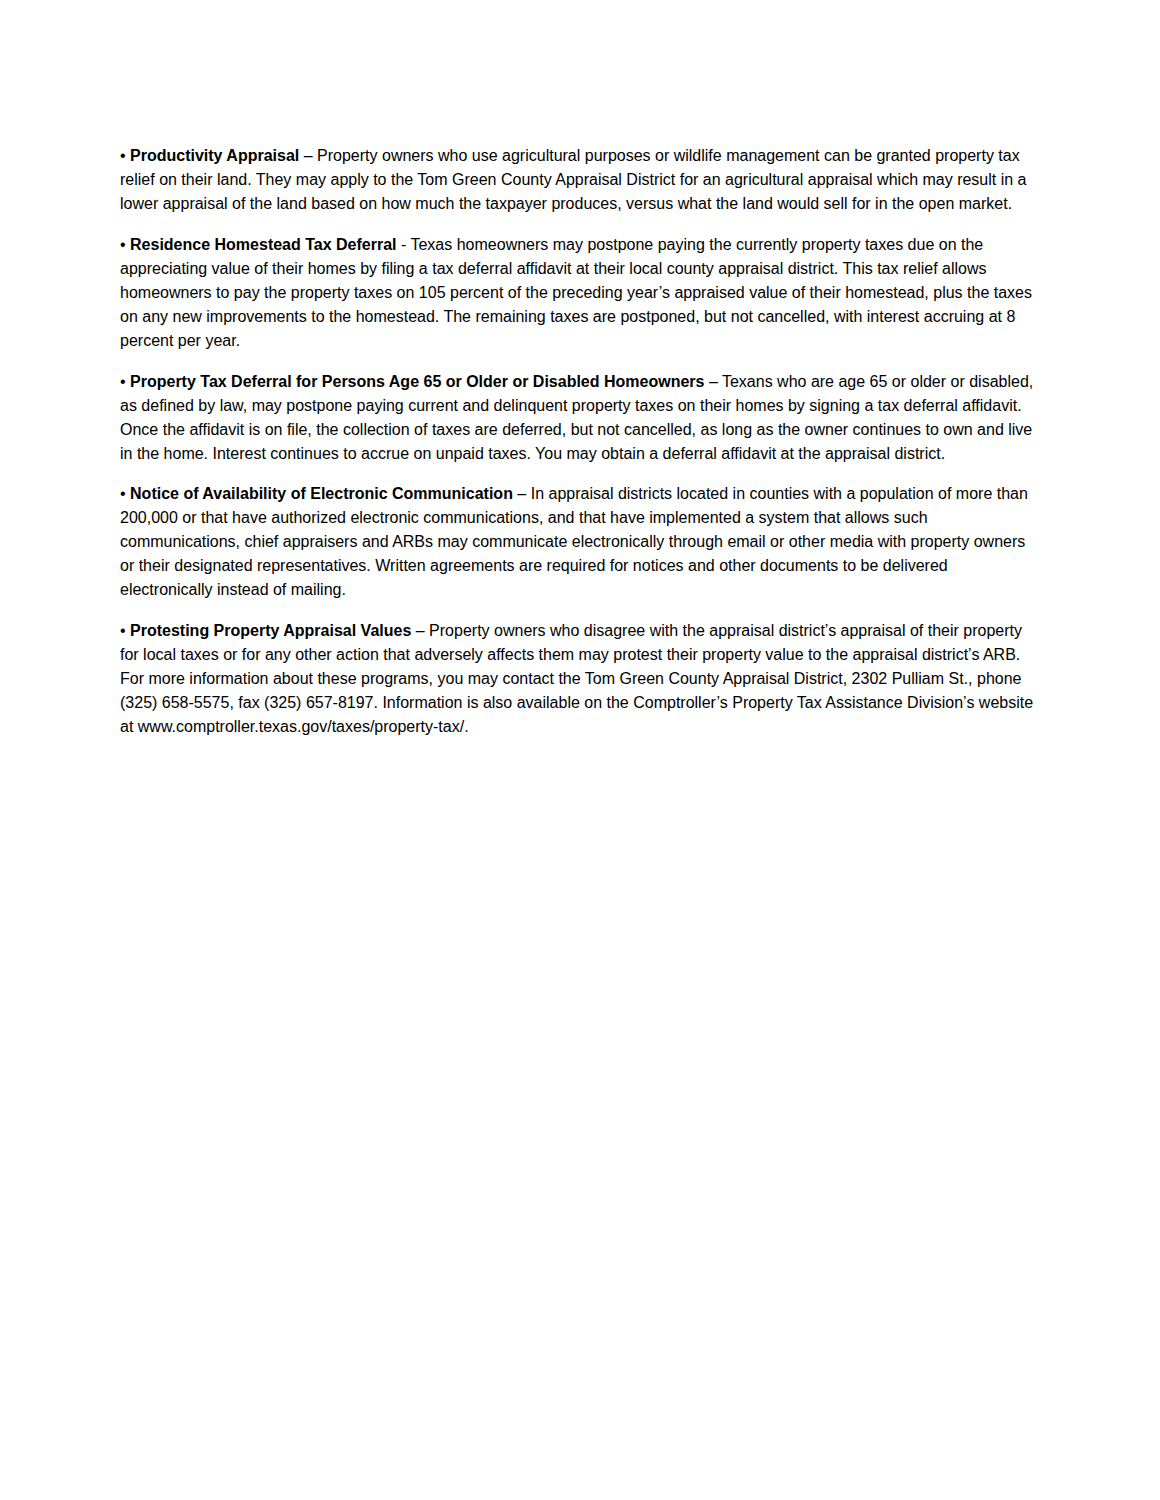• Productivity Appraisal – Property owners who use agricultural purposes or wildlife management can be granted property tax relief on their land. They may apply to the Tom Green County Appraisal District for an agricultural appraisal which may result in a lower appraisal of the land based on how much the taxpayer produces, versus what the land would sell for in the open market.
• Residence Homestead Tax Deferral - Texas homeowners may postpone paying the currently property taxes due on the appreciating value of their homes by filing a tax deferral affidavit at their local county appraisal district. This tax relief allows homeowners to pay the property taxes on 105 percent of the preceding year’s appraised value of their homestead, plus the taxes on any new improvements to the homestead. The remaining taxes are postponed, but not cancelled, with interest accruing at 8 percent per year.
• Property Tax Deferral for Persons Age 65 or Older or Disabled Homeowners – Texans who are age 65 or older or disabled, as defined by law, may postpone paying current and delinquent property taxes on their homes by signing a tax deferral affidavit. Once the affidavit is on file, the collection of taxes are deferred, but not cancelled, as long as the owner continues to own and live in the home. Interest continues to accrue on unpaid taxes. You may obtain a deferral affidavit at the appraisal district.
• Notice of Availability of Electronic Communication – In appraisal districts located in counties with a population of more than 200,000 or that have authorized electronic communications, and that have implemented a system that allows such communications, chief appraisers and ARBs may communicate electronically through email or other media with property owners or their designated representatives. Written agreements are required for notices and other documents to be delivered electronically instead of mailing.
• Protesting Property Appraisal Values – Property owners who disagree with the appraisal district’s appraisal of their property for local taxes or for any other action that adversely affects them may protest their property value to the appraisal district’s ARB. For more information about these programs, you may contact the Tom Green County Appraisal District, 2302 Pulliam St., phone (325) 658-5575, fax (325) 657-8197. Information is also available on the Comptroller’s Property Tax Assistance Division’s website at www.comptroller.texas.gov/taxes/property-tax/.